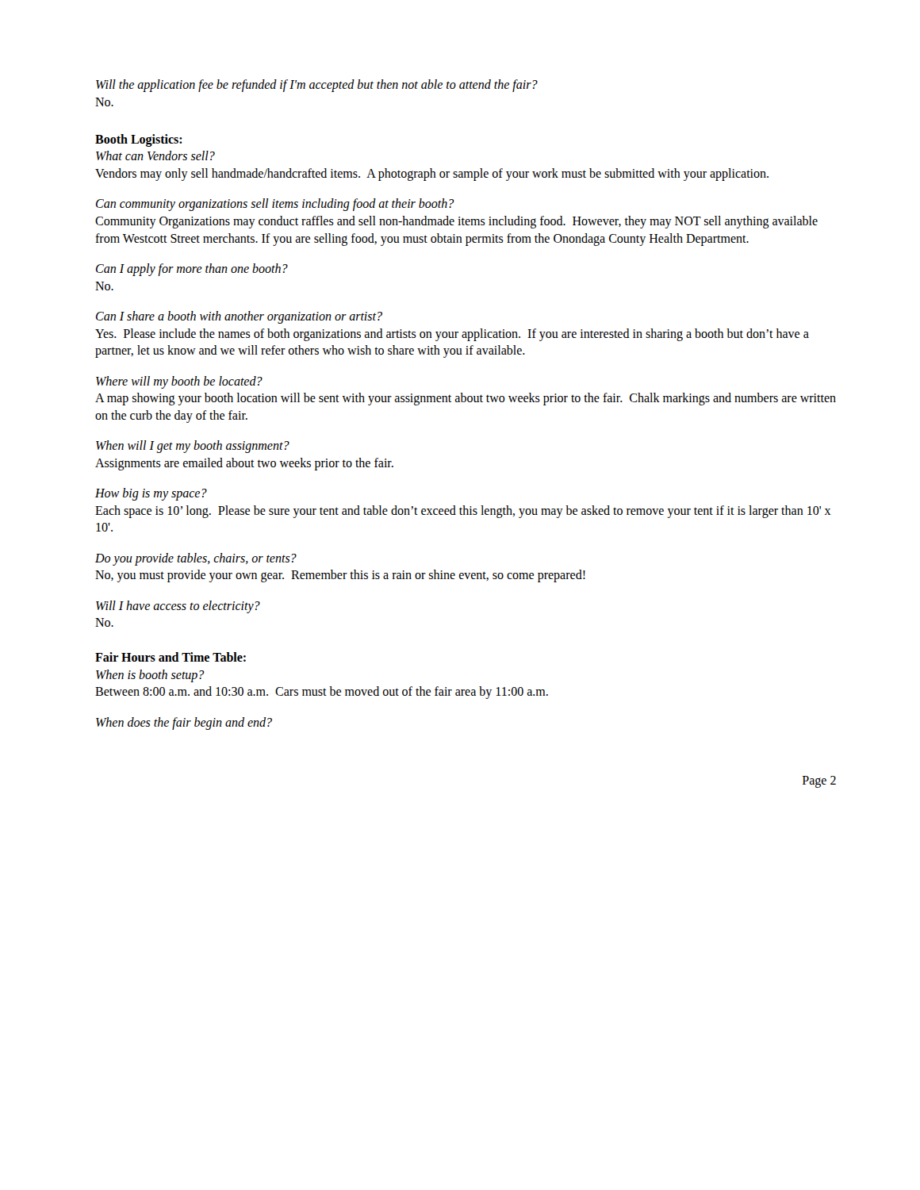Will the application fee be refunded if I'm accepted but then not able to attend the fair?
No.
Booth Logistics:
What can Vendors sell?
Vendors may only sell handmade/handcrafted items. A photograph or sample of your work must be submitted with your application.
Can community organizations sell items including food at their booth?
Community Organizations may conduct raffles and sell non-handmade items including food. However, they may NOT sell anything available from Westcott Street merchants. If you are selling food, you must obtain permits from the Onondaga County Health Department.
Can I apply for more than one booth?
No.
Can I share a booth with another organization or artist?
Yes. Please include the names of both organizations and artists on your application. If you are interested in sharing a booth but don’t have a partner, let us know and we will refer others who wish to share with you if available.
Where will my booth be located?
A map showing your booth location will be sent with your assignment about two weeks prior to the fair. Chalk markings and numbers are written on the curb the day of the fair.
When will I get my booth assignment?
Assignments are emailed about two weeks prior to the fair.
How big is my space?
Each space is 10’ long. Please be sure your tent and table don’t exceed this length, you may be asked to remove your tent if it is larger than 10' x 10'.
Do you provide tables, chairs, or tents?
No, you must provide your own gear. Remember this is a rain or shine event, so come prepared!
Will I have access to electricity?
No.
Fair Hours and Time Table:
When is booth setup?
Between 8:00 a.m. and 10:30 a.m. Cars must be moved out of the fair area by 11:00 a.m.
When does the fair begin and end?
Page 2